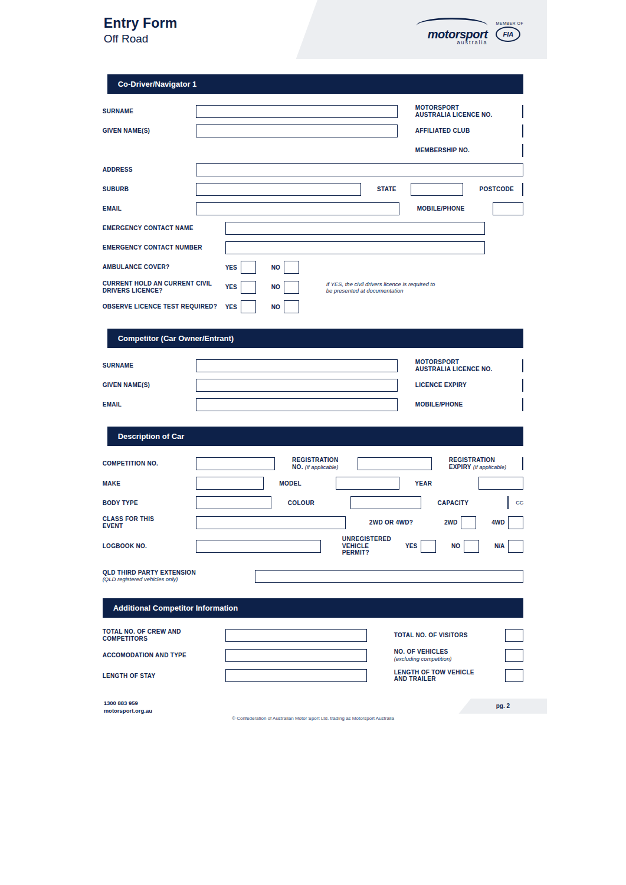Entry Form
Off Road
motorsport
australia
MEMBER OF
FIA
Co-Driver/Navigator 1
SURNAME
MOTORSPORT
AUSTRALIA LICENCE NO.
GIVEN NAME(S)
AFFILIATED CLUB
MEMBERSHIP NO.
ADDRESS
SUBURB
STATE
POSTCODE
EMAIL
MOBILE/PHONE
EMERGENCY CONTACT NAME
EMERGENCY CONTACT NUMBER
AMBULANCE COVER?
YES NO
CURRENT HOLD AN CURRENT CIVIL
DRIVERS LICENCE?
YES NO
If YES, the civil drivers licence is required to
be presented at documentation
OBSERVE LICENCE TEST REQUIRED?
YES NO
Competitor (Car Owner/Entrant)
SURNAME
MOTORSPORT
AUSTRALIA LICENCE NO.
GIVEN NAME(S)
LICENCE EXPIRY
EMAIL
MOBILE/PHONE
Description of Car
COMPETITION NO.
REGISTRATION
NO. (if applicable)
REGISTRATION
EXPIRY (if applicable)
MAKE
MODEL
YEAR
BODY TYPE
COLOUR
CAPACITY
CC
CLASS FOR THIS
EVENT
2WD OR 4WD?
2WD 4WD
LOGBOOK NO.
UNREGISTERED VEHICLE
PERMIT?
YES NO N/A
QLD THIRD PARTY EXTENSION
(QLD registered vehicles only)
Additional Competitor Information
TOTAL NO. OF CREW AND
COMPETITORS
TOTAL NO. OF VISITORS
ACCOMODATION AND TYPE
NO. OF VEHICLES
(excluding competition)
LENGTH OF STAY
LENGTH OF TOW VEHICLE
AND TRAILER
1300 883 959
motorsport.org.au
pg. 2
© Confederation of Australian Motor Sport Ltd. trading as Motorsport Australia